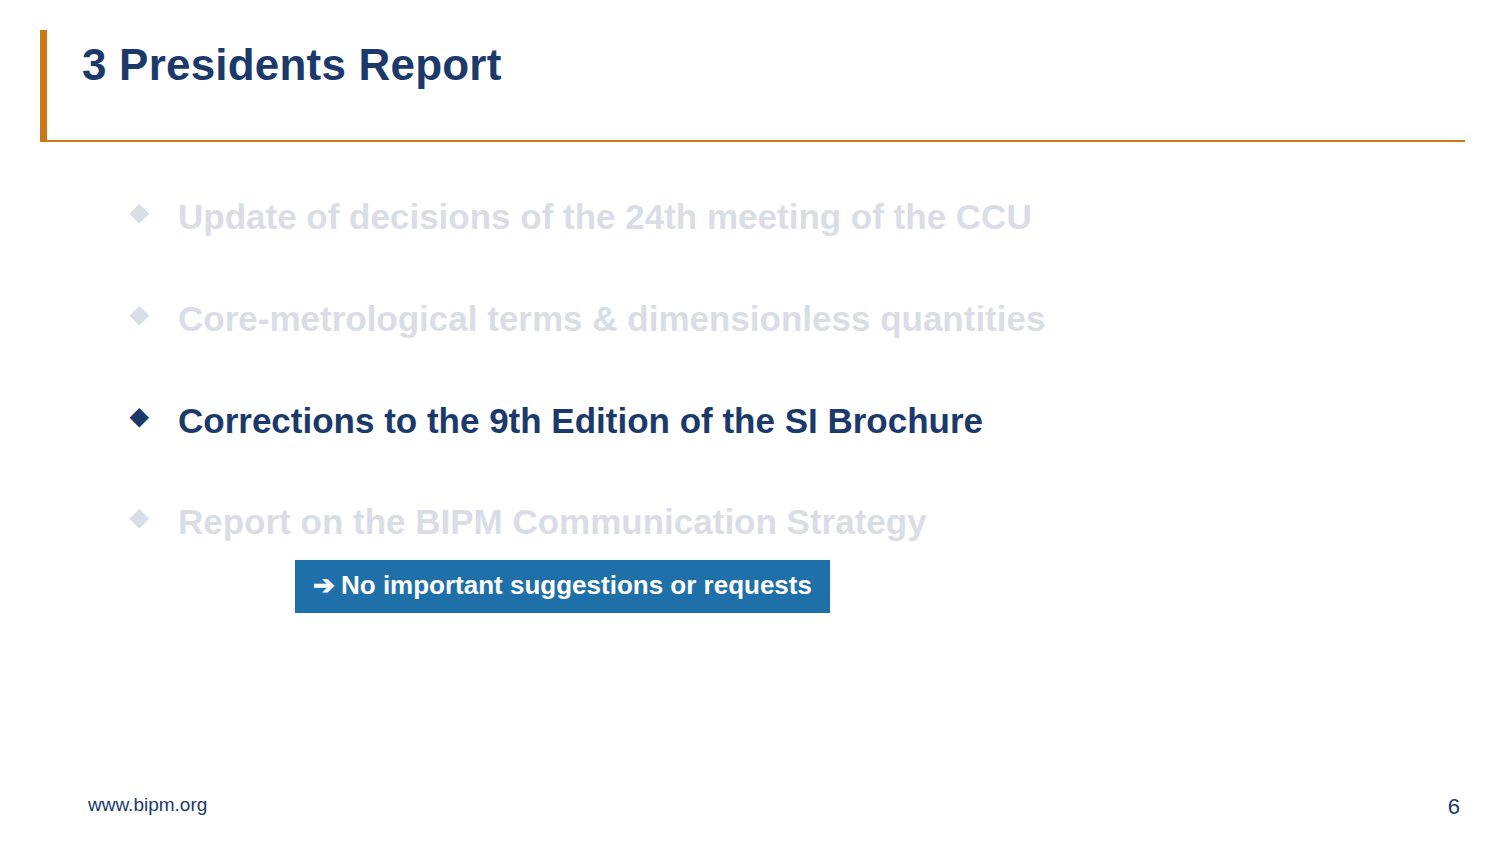3 Presidents Report
Update of decisions of the 24th meeting of the CCU
Core-metrological terms & dimensionless quantities
Corrections to the 9th Edition of the SI Brochure
Report on the BIPM Communication Strategy
➔No important suggestions or requests
www.bipm.org
6